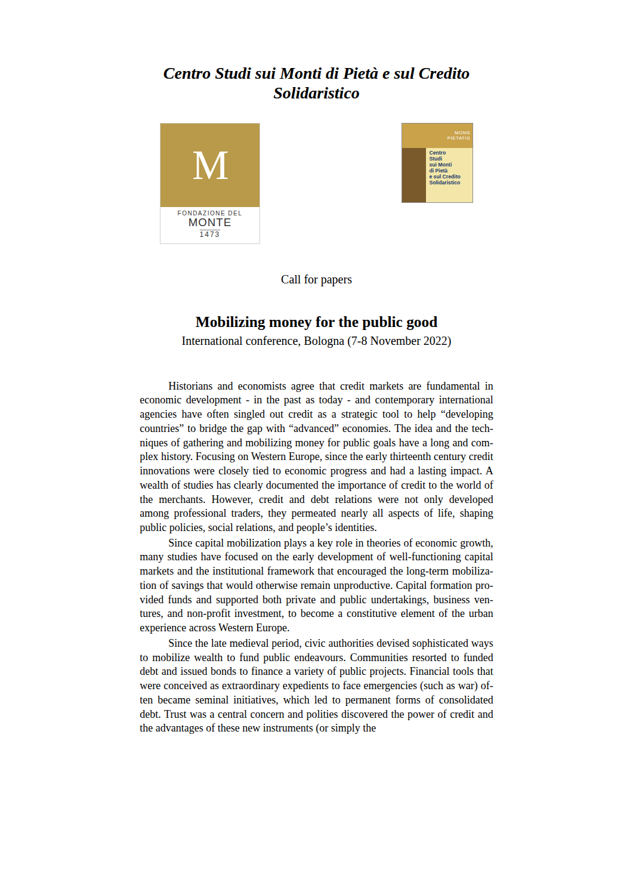Centro Studi sui Monti di Pietà e sul Credito Solidaristico
M
FONDAZIONE DEL
MONTE
1473
MONS
PIETATIS
Centro
Studi
sui Monti
di Pietà
e sul Credito
Solidaristico
Call for papers
Mobilizing money for the public good
International conference, Bologna (7-8 November 2022)
Historians and economists agree that credit markets are fundamental in economic development - in the past as today - and contemporary international agencies have often singled out credit as a strategic tool to help “developing countries” to bridge the gap with “advanced” economies. The idea and the techniques of gathering and mobilizing money for public goals have a long and complex history. Focusing on Western Europe, since the early thirteenth century credit innovations were closely tied to economic progress and had a lasting impact. A wealth of studies has clearly documented the importance of credit to the world of the merchants. However, credit and debt relations were not only developed among professional traders, they permeated nearly all aspects of life, shaping public policies, social relations, and people’s identities.
Since capital mobilization plays a key role in theories of economic growth, many studies have focused on the early development of well-functioning capital markets and the institutional framework that encouraged the long-term mobilization of savings that would otherwise remain unproductive. Capital formation provided funds and supported both private and public undertakings, business ventures, and non-profit investment, to become a constitutive element of the urban experience across Western Europe.
Since the late medieval period, civic authorities devised sophisticated ways to mobilize wealth to fund public endeavours. Communities resorted to funded debt and issued bonds to finance a variety of public projects. Financial tools that were conceived as extraordinary expedients to face emergencies (such as war) often became seminal initiatives, which led to permanent forms of consolidated debt. Trust was a central concern and polities discovered the power of credit and the advantages of these new instruments (or simply the